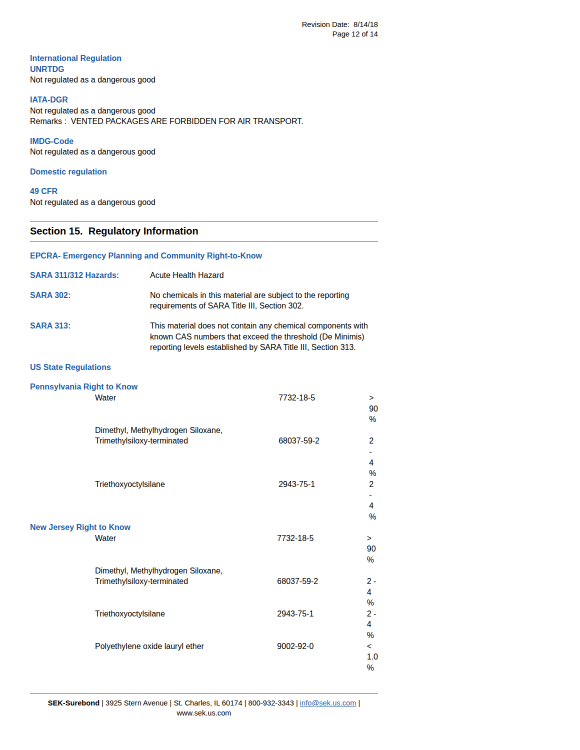Revision Date: 8/14/18
Page 12 of 14
International Regulation
UNRTDG
Not regulated as a dangerous good
IATA-DGR
Not regulated as a dangerous good
Remarks : VENTED PACKAGES ARE FORBIDDEN FOR AIR TRANSPORT.
IMDG-Code
Not regulated as a dangerous good
Domestic regulation
49 CFR
Not regulated as a dangerous good
Section 15. Regulatory Information
EPCRA- Emergency Planning and Community Right-to-Know
| SARA 311/312 Hazards: | Acute Health Hazard |
| SARA 302: | No chemicals in this material are subject to the reporting requirements of SARA Title III, Section 302. |
| SARA 313: | This material does not contain any chemical components with known CAS numbers that exceed the threshold (De Minimis) reporting levels established by SARA Title III, Section 313. |
US State Regulations
Pennsylvania Right to Know
| Water | 7732-18-5 | > 90 % |
| Dimethyl, Methylhydrogen Siloxane, | | |
| Trimethylsiloxy-terminated | 68037-59-2 | 2 - 4 % |
| Triethoxyoctylsilane | 2943-75-1 | 2 - 4 % |
New Jersey Right to Know
| Water | 7732-18-5 | > 90 % |
| Dimethyl, Methylhydrogen Siloxane, | | |
| Trimethylsiloxy-terminated | 68037-59-2 | 2 - 4 % |
| Triethoxyoctylsilane | 2943-75-1 | 2 - 4 % |
| Polyethylene oxide lauryl ether | 9002-92-0 | < 1.0 % |
SEK-Surebond | 3925 Stern Avenue | St. Charles, IL 60174 | 800-932-3343 | info@sek.us.com | www.sek.us.com